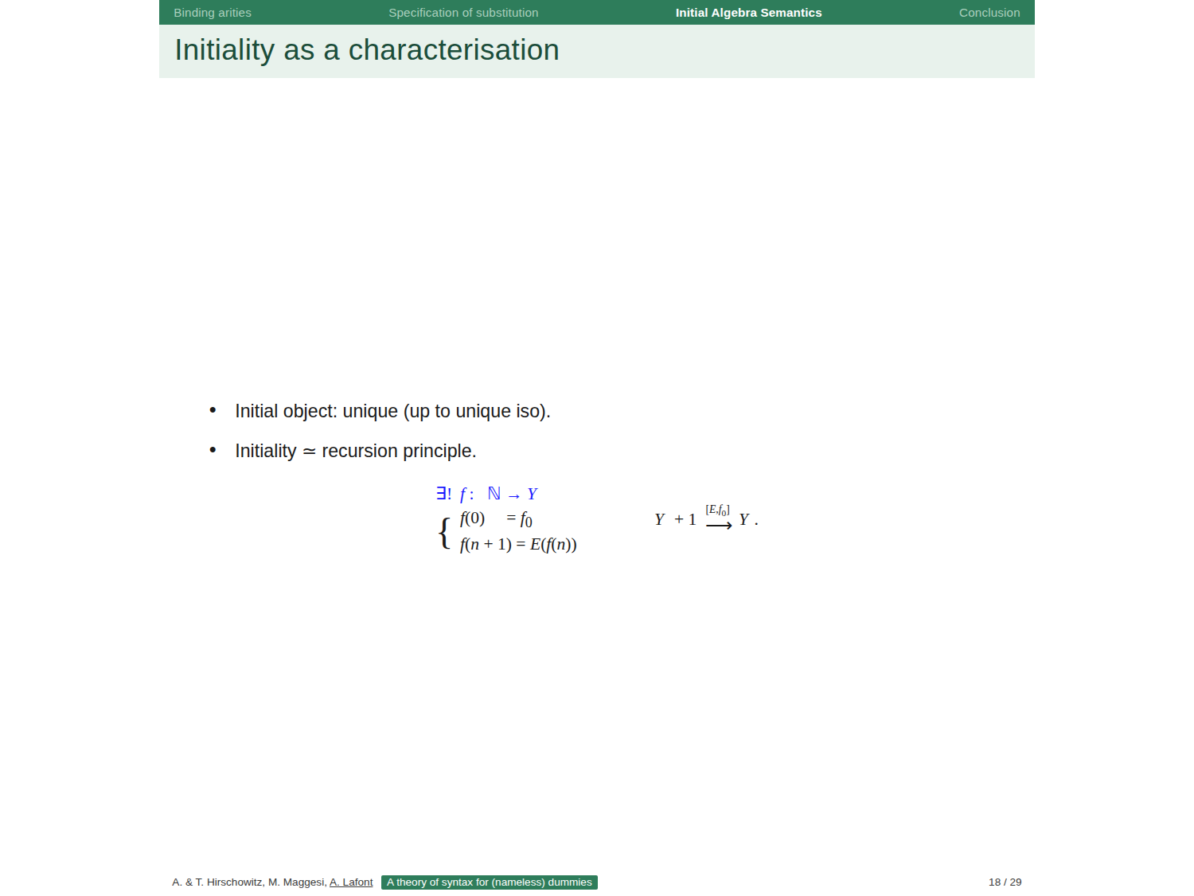Binding arities Specification of substitution Initial Algebra Semantics Conclusion
Initiality as a characterisation
Initial object: unique (up to unique iso).
Initiality ≃ recursion principle.
∃!  f : ℕ → Y
{
f(0) = f0
f(n + 1) = E(f(n))
Y + 1 [E,f0] ⟶ Y.
A. & T. Hirschowitz, M. Maggesi, A. Lafont A theory of syntax for (nameless) dummies
18 / 29